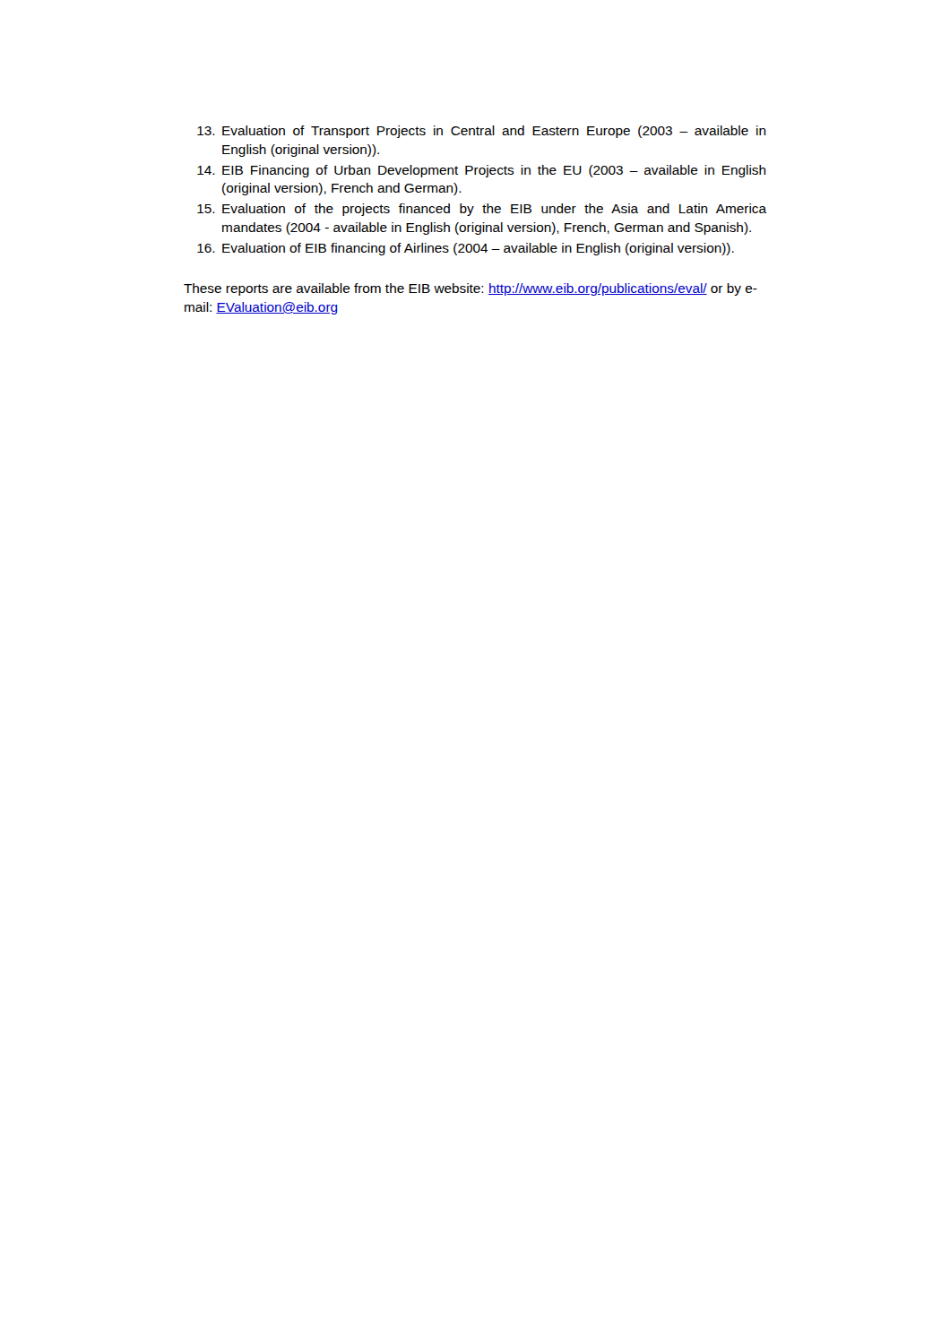Evaluation of Transport Projects in Central and Eastern Europe (2003 – available in English (original version)).
EIB Financing of Urban Development Projects in the EU (2003 – available in English (original version), French and German).
Evaluation of the projects financed by the EIB under the Asia and Latin America mandates (2004 - available in English (original version), French, German and Spanish).
Evaluation of EIB financing of Airlines (2004 – available in English (original version)).
These reports are available from the EIB website: http://www.eib.org/publications/eval/ or by e-mail: EValuation@eib.org